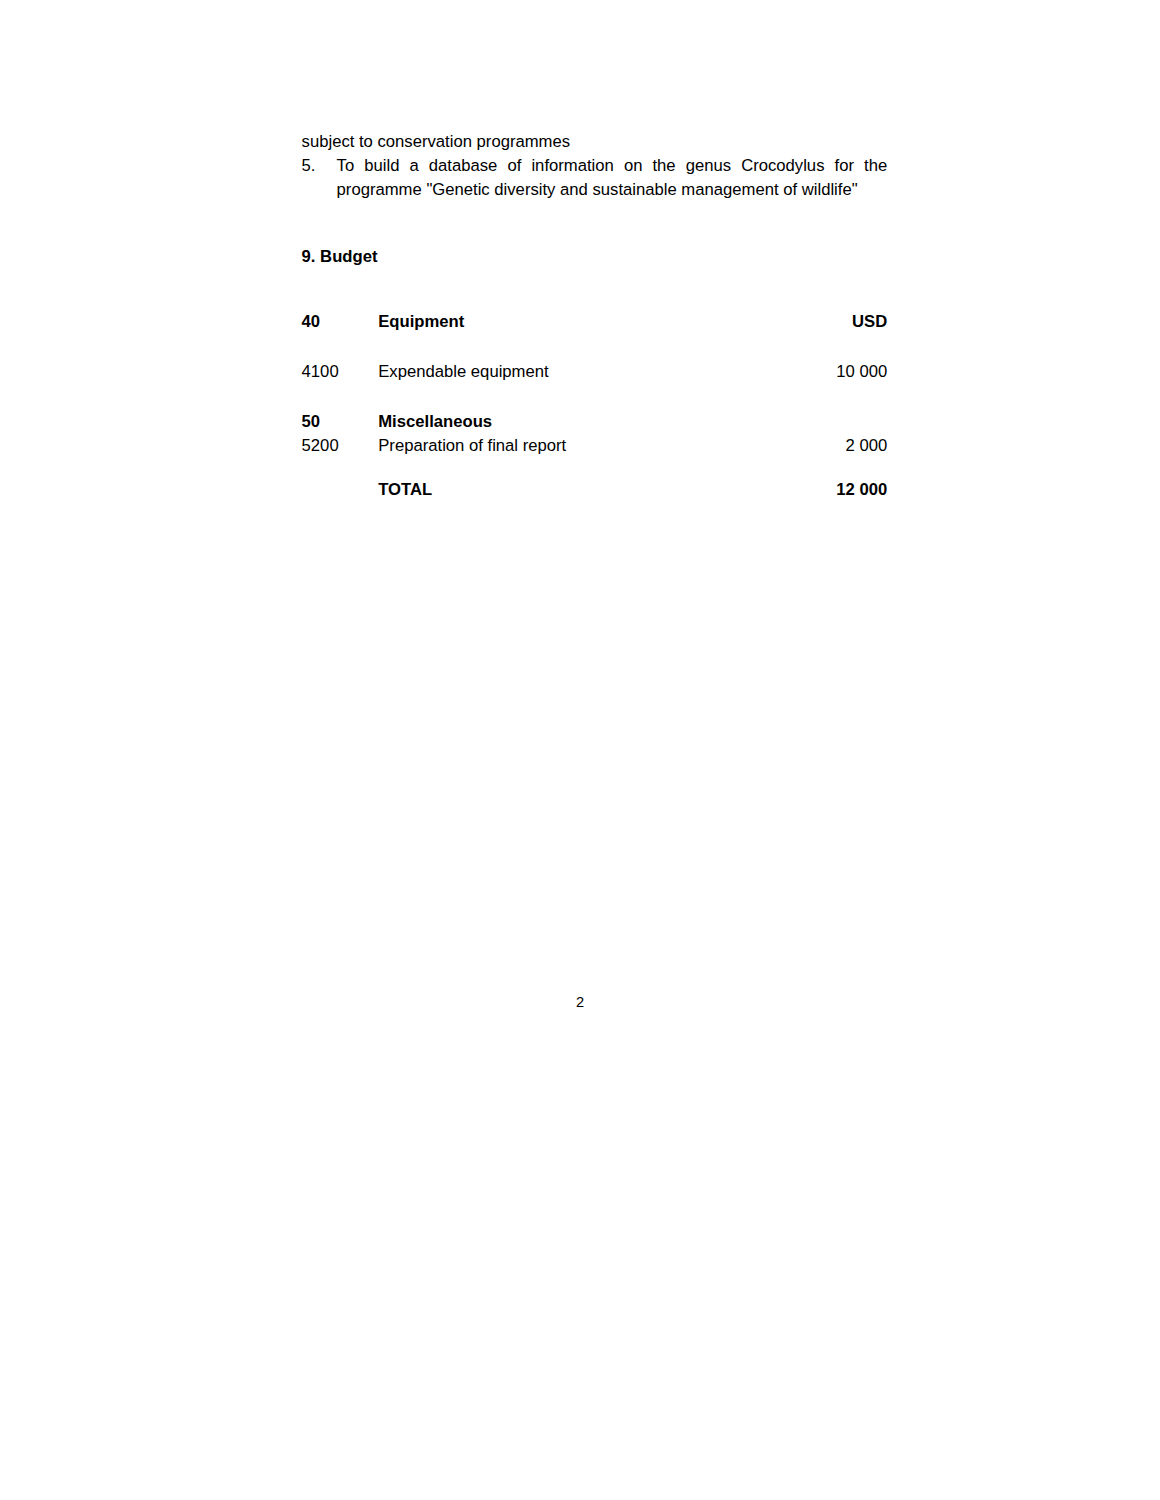subject to conservation programmes
5. To build a database of information on the genus Crocodylus for the programme "Genetic diversity and sustainable management of wildlife"
9. Budget
| 40 | Equipment | USD |
| 4100 | Expendable equipment | 10 000 |
| 50 | Miscellaneous | |
| 5200 | Preparation of final report | 2 000 |
| | TOTAL | 12 000 |
2